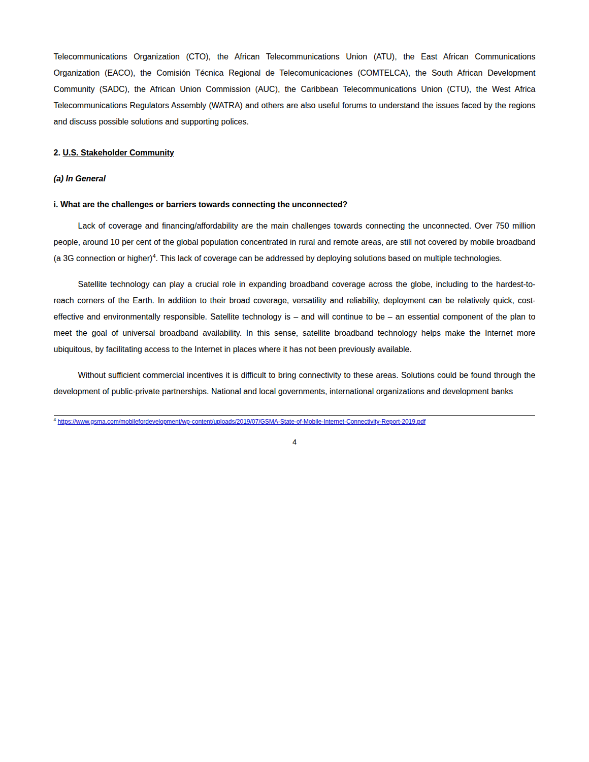Telecommunications Organization (CTO), the African Telecommunications Union (ATU), the East African Communications Organization (EACO), the Comisión Técnica Regional de Telecomunicaciones (COMTELCA), the South African Development Community (SADC), the African Union Commission (AUC), the Caribbean Telecommunications Union (CTU), the West Africa Telecommunications Regulators Assembly (WATRA) and others are also useful forums to understand the issues faced by the regions and discuss possible solutions and supporting polices.
2. U.S. Stakeholder Community
(a) In General
i. What are the challenges or barriers towards connecting the unconnected?
Lack of coverage and financing/affordability are the main challenges towards connecting the unconnected. Over 750 million people, around 10 per cent of the global population concentrated in rural and remote areas, are still not covered by mobile broadband (a 3G connection or higher)4. This lack of coverage can be addressed by deploying solutions based on multiple technologies.
Satellite technology can play a crucial role in expanding broadband coverage across the globe, including to the hardest-to-reach corners of the Earth. In addition to their broad coverage, versatility and reliability, deployment can be relatively quick, cost-effective and environmentally responsible. Satellite technology is – and will continue to be – an essential component of the plan to meet the goal of universal broadband availability. In this sense, satellite broadband technology helps make the Internet more ubiquitous, by facilitating access to the Internet in places where it has not been previously available.
Without sufficient commercial incentives it is difficult to bring connectivity to these areas. Solutions could be found through the development of public-private partnerships. National and local governments, international organizations and development banks
4 https://www.gsma.com/mobilefordevelopment/wp-content/uploads/2019/07/GSMA-State-of-Mobile-Internet-Connectivity-Report-2019.pdf
4